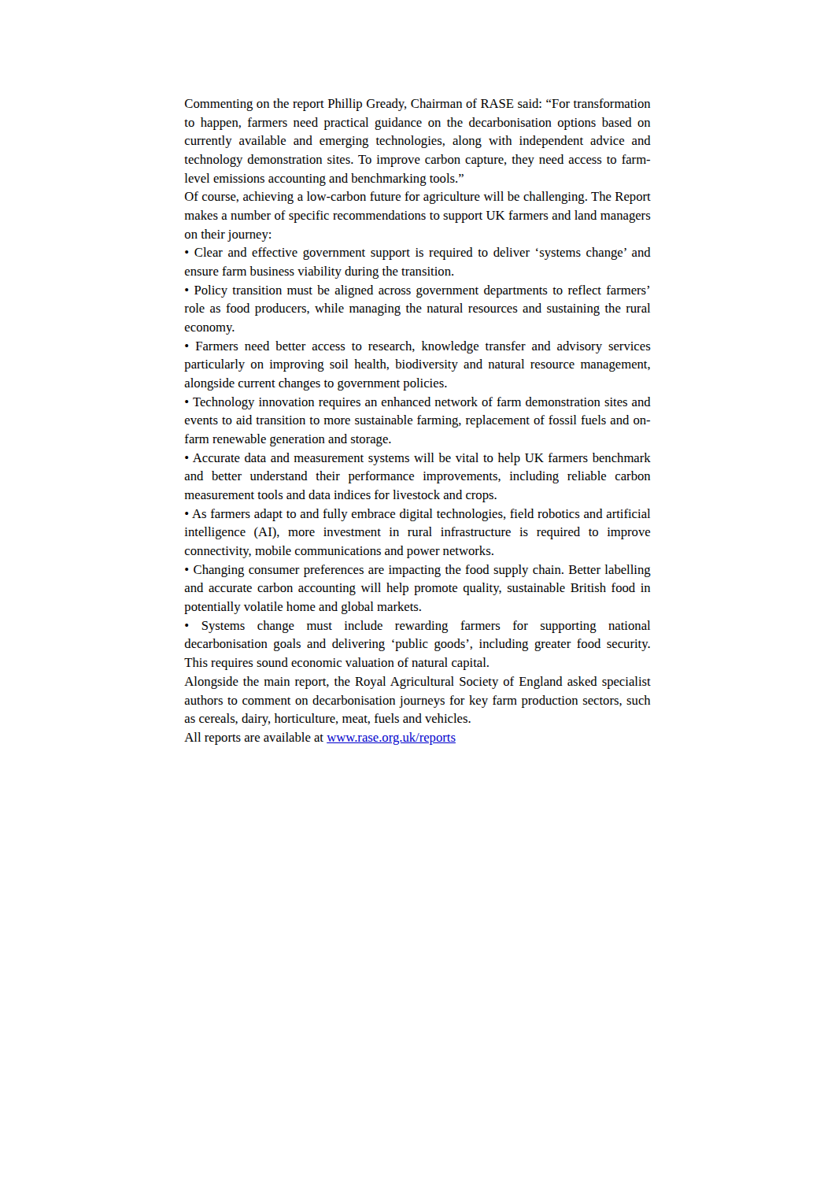Commenting on the report Phillip Gready, Chairman of RASE said: “For transformation to happen, farmers need practical guidance on the decarbonisation options based on currently available and emerging technologies, along with independent advice and technology demonstration sites. To improve carbon capture, they need access to farm-level emissions accounting and benchmarking tools.”
Of course, achieving a low-carbon future for agriculture will be challenging. The Report makes a number of specific recommendations to support UK farmers and land managers on their journey:
• Clear and effective government support is required to deliver ‘systems change’ and ensure farm business viability during the transition.
• Policy transition must be aligned across government departments to reflect farmers’ role as food producers, while managing the natural resources and sustaining the rural economy.
• Farmers need better access to research, knowledge transfer and advisory services particularly on improving soil health, biodiversity and natural resource management, alongside current changes to government policies.
• Technology innovation requires an enhanced network of farm demonstration sites and events to aid transition to more sustainable farming, replacement of fossil fuels and on-farm renewable generation and storage.
• Accurate data and measurement systems will be vital to help UK farmers benchmark and better understand their performance improvements, including reliable carbon measurement tools and data indices for livestock and crops.
• As farmers adapt to and fully embrace digital technologies, field robotics and artificial intelligence (AI), more investment in rural infrastructure is required to improve connectivity, mobile communications and power networks.
• Changing consumer preferences are impacting the food supply chain. Better labelling and accurate carbon accounting will help promote quality, sustainable British food in potentially volatile home and global markets.
• Systems change must include rewarding farmers for supporting national decarbonisation goals and delivering ‘public goods’, including greater food security. This requires sound economic valuation of natural capital.
Alongside the main report, the Royal Agricultural Society of England asked specialist authors to comment on decarbonisation journeys for key farm production sectors, such as cereals, dairy, horticulture, meat, fuels and vehicles.
All reports are available at www.rase.org.uk/reports